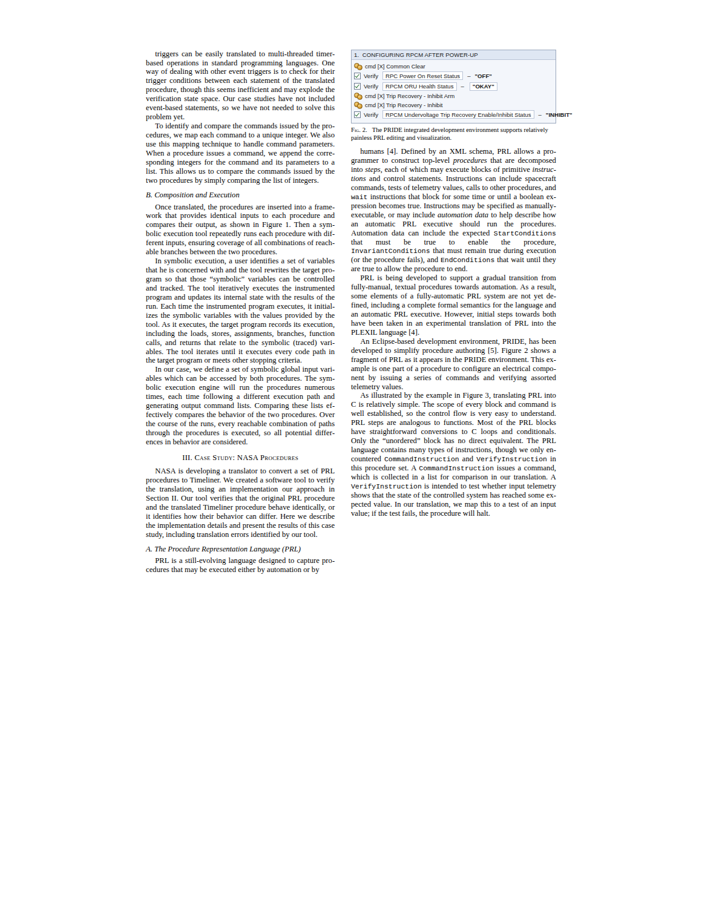triggers can be easily translated to multi-threaded timer-based operations in standard programming languages. One way of dealing with other event triggers is to check for their trigger conditions between each statement of the translated procedure, though this seems inefficient and may explode the verification state space. Our case studies have not included event-based statements, so we have not needed to solve this problem yet.
To identify and compare the commands issued by the procedures, we map each command to a unique integer. We also use this mapping technique to handle command parameters. When a procedure issues a command, we append the corresponding integers for the command and its parameters to a list. This allows us to compare the commands issued by the two procedures by simply comparing the list of integers.
B. Composition and Execution
Once translated, the procedures are inserted into a framework that provides identical inputs to each procedure and compares their output, as shown in Figure 1. Then a symbolic execution tool repeatedly runs each procedure with different inputs, ensuring coverage of all combinations of reachable branches between the two procedures.
In symbolic execution, a user identifies a set of variables that he is concerned with and the tool rewrites the target program so that those “symbolic” variables can be controlled and tracked. The tool iteratively executes the instrumented program and updates its internal state with the results of the run. Each time the instrumented program executes, it initializes the symbolic variables with the values provided by the tool. As it executes, the target program records its execution, including the loads, stores, assignments, branches, function calls, and returns that relate to the symbolic (traced) variables. The tool iterates until it executes every code path in the target program or meets other stopping criteria.
In our case, we define a set of symbolic global input variables which can be accessed by both procedures. The symbolic execution engine will run the procedures numerous times, each time following a different execution path and generating output command lists. Comparing these lists effectively compares the behavior of the two procedures. Over the course of the runs, every reachable combination of paths through the procedures is executed, so all potential differences in behavior are considered.
III. Case Study: NASA Procedures
NASA is developing a translator to convert a set of PRL procedures to Timeliner. We created a software tool to verify the translation, using an implementation our approach in Section II. Our tool verifies that the original PRL procedure and the translated Timeliner procedure behave identically, or it identifies how their behavior can differ. Here we describe the implementation details and present the results of this case study, including translation errors identified by our tool.
A. The Procedure Representation Language (PRL)
PRL is a still-evolving language designed to capture procedures that may be executed either by automation or by
1. CONFIGURING RPCM AFTER POWER-UP
cmd [X] Common Clear
Verify RPC Power On Reset Status – "OFF"
Verify RPCM ORU Health Status – "OKAY"
cmd [X] Trip Recovery - Inhibit Arm
cmd [X] Trip Recovery - Inhibit
Verify RPCM Undervoltage Trip Recovery Enable/Inhibit Status – "INHIBIT"
Fig. 2. The PRIDE integrated development environment supports relatively painless PRL editing and visualization.
humans [4]. Defined by an XML schema, PRL allows a programmer to construct top-level procedures that are decomposed into steps, each of which may execute blocks of primitive instructions and control statements. Instructions can include spacecraft commands, tests of telemetry values, calls to other procedures, and wait instructions that block for some time or until a boolean expression becomes true. Instructions may be specified as manually-executable, or may include automation data to help describe how an automatic PRL executive should run the procedures. Automation data can include the expected StartConditions that must be true to enable the procedure, InvariantConditions that must remain true during execution (or the procedure fails), and EndConditions that wait until they are true to allow the procedure to end.
PRL is being developed to support a gradual transition from fully-manual, textual procedures towards automation. As a result, some elements of a fully-automatic PRL system are not yet defined, including a complete formal semantics for the language and an automatic PRL executive. However, initial steps towards both have been taken in an experimental translation of PRL into the PLEXIL language [4].
An Eclipse-based development environment, PRIDE, has been developed to simplify procedure authoring [5]. Figure 2 shows a fragment of PRL as it appears in the PRIDE environment. This example is one part of a procedure to configure an electrical component by issuing a series of commands and verifying assorted telemetry values.
As illustrated by the example in Figure 3, translating PRL into C is relatively simple. The scope of every block and command is well established, so the control flow is very easy to understand. PRL steps are analogous to functions. Most of the PRL blocks have straightforward conversions to C loops and conditionals. Only the “unordered” block has no direct equivalent. The PRL language contains many types of instructions, though we only encountered CommandInstruction and VerifyInstruction in this procedure set. A CommandInstruction issues a command, which is collected in a list for comparison in our translation. A VerifyInstruction is intended to test whether input telemetry shows that the state of the controlled system has reached some expected value. In our translation, we map this to a test of an input value; if the test fails, the procedure will halt.